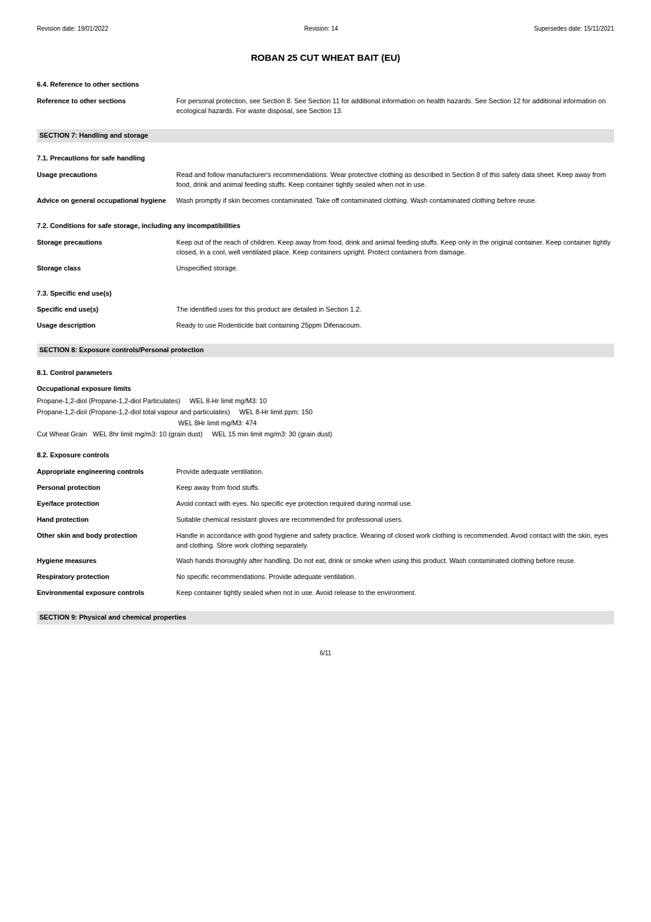Revision date: 19/01/2022 Revision: 14 Supersedes date: 15/11/2021
ROBAN 25 CUT WHEAT BAIT (EU)
6.4. Reference to other sections
| Reference to other sections | For personal protection, see Section 8. See Section 11 for additional information on health hazards. See Section 12 for additional information on ecological hazards. For waste disposal, see Section 13. |
SECTION 7: Handling and storage
7.1. Precautions for safe handling
| Usage precautions | Read and follow manufacturer's recommendations. Wear protective clothing as described in Section 8 of this safety data sheet. Keep away from food, drink and animal feeding stuffs. Keep container tightly sealed when not in use. |
| Advice on general occupational hygiene | Wash promptly if skin becomes contaminated. Take off contaminated clothing. Wash contaminated clothing before reuse. |
7.2. Conditions for safe storage, including any incompatibilities
| Storage precautions | Keep out of the reach of children. Keep away from food, drink and animal feeding stuffs. Keep only in the original container. Keep container tightly closed, in a cool, well ventilated place. Keep containers upright. Protect containers from damage. |
| Storage class | Unspecified storage. |
7.3. Specific end use(s)
| Specific end use(s) | The identified uses for this product are detailed in Section 1.2. |
| Usage description | Ready to use Rodenticide bait containing 25ppm Difenacoum. |
SECTION 8: Exposure controls/Personal protection
8.1. Control parameters
Occupational exposure limits
Propane-1,2-diol (Propane-1,2-diol Particulates) WEL 8-Hr limit mg/M3: 10
Propane-1,2-diol (Propane-1,2-diol total vapour and particulates) WEL 8-Hr limit ppm: 150
WEL 8Hr limit mg/M3: 474
Cut Wheat Grain WEL 8hr limit mg/m3: 10 (grain dust) WEL 15 min limit mg/m3: 30 (grain dust)
8.2. Exposure controls
| Appropriate engineering controls | Provide adequate ventilation. |
| Personal protection | Keep away from food stuffs. |
| Eye/face protection | Avoid contact with eyes. No specific eye protection required during normal use. |
| Hand protection | Suitable chemical resistant gloves are recommended for professional users. |
| Other skin and body protection | Handle in accordance with good hygiene and safety practice. Wearing of closed work clothing is recommended. Avoid contact with the skin, eyes and clothing. Store work clothing separately. |
| Hygiene measures | Wash hands thoroughly after handling. Do not eat, drink or smoke when using this product. Wash contaminated clothing before reuse. |
| Respiratory protection | No specific recommendations. Provide adequate ventilation. |
| Environmental exposure controls | Keep container tightly sealed when not in use. Avoid release to the environment. |
SECTION 9: Physical and chemical properties
6/11